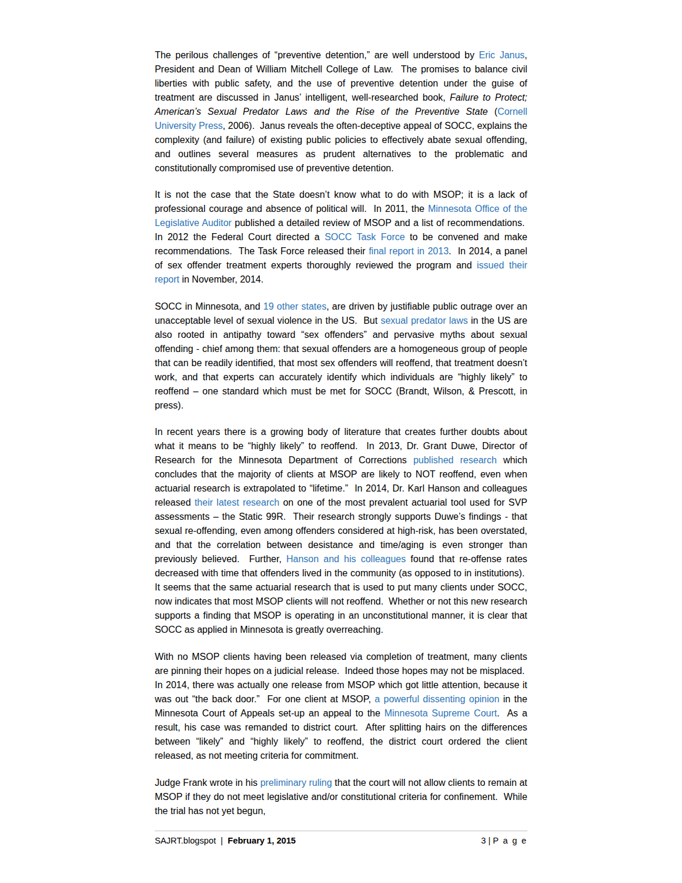The perilous challenges of “preventive detention,” are well understood by Eric Janus, President and Dean of William Mitchell College of Law. The promises to balance civil liberties with public safety, and the use of preventive detention under the guise of treatment are discussed in Janus’ intelligent, well-researched book, Failure to Protect; American’s Sexual Predator Laws and the Rise of the Preventive State (Cornell University Press, 2006). Janus reveals the often-deceptive appeal of SOCC, explains the complexity (and failure) of existing public policies to effectively abate sexual offending, and outlines several measures as prudent alternatives to the problematic and constitutionally compromised use of preventive detention.
It is not the case that the State doesn’t know what to do with MSOP; it is a lack of professional courage and absence of political will. In 2011, the Minnesota Office of the Legislative Auditor published a detailed review of MSOP and a list of recommendations. In 2012 the Federal Court directed a SOCC Task Force to be convened and make recommendations. The Task Force released their final report in 2013. In 2014, a panel of sex offender treatment experts thoroughly reviewed the program and issued their report in November, 2014.
SOCC in Minnesota, and 19 other states, are driven by justifiable public outrage over an unacceptable level of sexual violence in the US. But sexual predator laws in the US are also rooted in antipathy toward “sex offenders” and pervasive myths about sexual offending - chief among them: that sexual offenders are a homogeneous group of people that can be readily identified, that most sex offenders will reoffend, that treatment doesn’t work, and that experts can accurately identify which individuals are “highly likely” to reoffend – one standard which must be met for SOCC (Brandt, Wilson, & Prescott, in press).
In recent years there is a growing body of literature that creates further doubts about what it means to be “highly likely” to reoffend. In 2013, Dr. Grant Duwe, Director of Research for the Minnesota Department of Corrections published research which concludes that the majority of clients at MSOP are likely to NOT reoffend, even when actuarial research is extrapolated to “lifetime.” In 2014, Dr. Karl Hanson and colleagues released their latest research on one of the most prevalent actuarial tool used for SVP assessments – the Static 99R. Their research strongly supports Duwe’s findings - that sexual re-offending, even among offenders considered at high-risk, has been overstated, and that the correlation between desistance and time/aging is even stronger than previously believed. Further, Hanson and his colleagues found that re-offense rates decreased with time that offenders lived in the community (as opposed to in institutions). It seems that the same actuarial research that is used to put many clients under SOCC, now indicates that most MSOP clients will not reoffend. Whether or not this new research supports a finding that MSOP is operating in an unconstitutional manner, it is clear that SOCC as applied in Minnesota is greatly overreaching.
With no MSOP clients having been released via completion of treatment, many clients are pinning their hopes on a judicial release. Indeed those hopes may not be misplaced. In 2014, there was actually one release from MSOP which got little attention, because it was out “the back door.” For one client at MSOP, a powerful dissenting opinion in the Minnesota Court of Appeals set-up an appeal to the Minnesota Supreme Court. As a result, his case was remanded to district court. After splitting hairs on the differences between “likely” and “highly likely” to reoffend, the district court ordered the client released, as not meeting criteria for commitment.
Judge Frank wrote in his preliminary ruling that the court will not allow clients to remain at MSOP if they do not meet legislative and/or constitutional criteria for confinement. While the trial has not yet begun,
SAJRT.blogspot | February 1, 2015
3 | P a g e